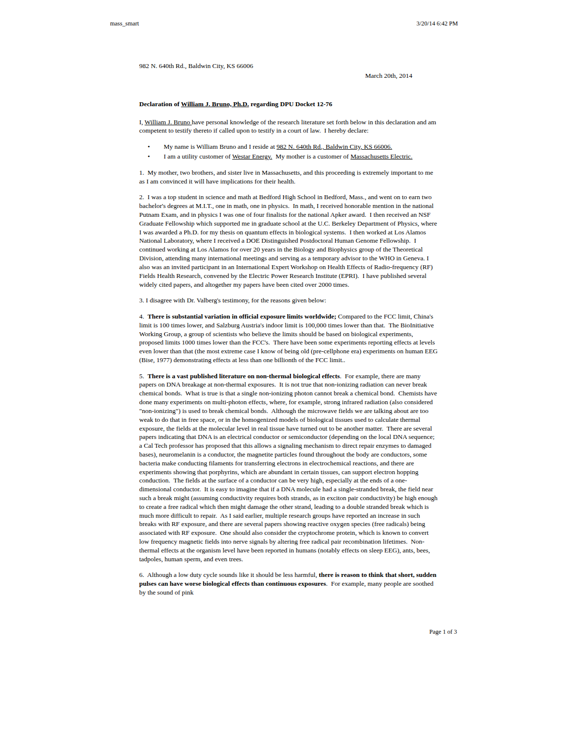mass_smart 3/20/14 6:42 PM
982 N. 640th Rd., Baldwin City, KS 66006
March 20th, 2014
Declaration of William J. Bruno, Ph.D. regarding DPU Docket 12-76
I, William J. Bruno have personal knowledge of the research literature set forth below in this declaration and am competent to testify thereto if called upon to testify in a court of law. I hereby declare:
My name is William Bruno and I reside at 982 N. 640th Rd., Baldwin City, KS 66006.
I am a utility customer of Westar Energy. My mother is a customer of Massachusetts Electric.
1. My mother, two brothers, and sister live in Massachusetts, and this proceeding is extremely important to me as I am convinced it will have implications for their health.
2. I was a top student in science and math at Bedford High School in Bedford, Mass., and went on to earn two bachelor's degrees at M.I.T., one in math, one in physics. In math, I received honorable mention in the national Putnam Exam, and in physics I was one of four finalists for the national Apker award. I then received an NSF Graduate Fellowship which supported me in graduate school at the U.C. Berkeley Department of Physics, where I was awarded a Ph.D. for my thesis on quantum effects in biological systems. I then worked at Los Alamos National Laboratory, where I received a DOE Distinguished Postdoctoral Human Genome Fellowship. I continued working at Los Alamos for over 20 years in the Biology and Biophysics group of the Theoretical Division, attending many international meetings and serving as a temporary advisor to the WHO in Geneva. I also was an invited participant in an International Expert Workshop on Health Effects of Radio-frequency (RF) Fields Health Research, convened by the Electric Power Research Institute (EPRI). I have published several widely cited papers, and altogether my papers have been cited over 2000 times.
3. I disagree with Dr. Valberg's testimony, for the reasons given below:
4. There is substantial variation in official exposure limits worldwide; Compared to the FCC limit, China's limit is 100 times lower, and Salzburg Austria's indoor limit is 100,000 times lower than that. The BioInitiative Working Group, a group of scientists who believe the limits should be based on biological experiments, proposed limits 1000 times lower than the FCC's. There have been some experiments reporting effects at levels even lower than that (the most extreme case I know of being old (pre-cellphone era) experiments on human EEG (Bise, 1977) demonstrating effects at less than one billionth of the FCC limit..
5. There is a vast published literature on non-thermal biological effects. For example, there are many papers on DNA breakage at non-thermal exposures. It is not true that non-ionizing radiation can never break chemical bonds. What is true is that a single non-ionizing photon cannot break a chemical bond. Chemists have done many experiments on multi-photon effects, where, for example, strong infrared radiation (also considered "non-ionizing") is used to break chemical bonds. Although the microwave fields we are talking about are too weak to do that in free space, or in the homogenized models of biological tissues used to calculate thermal exposure, the fields at the molecular level in real tissue have turned out to be another matter. There are several papers indicating that DNA is an electrical conductor or semiconductor (depending on the local DNA sequence; a Cal Tech professor has proposed that this allows a signaling mechanism to direct repair enzymes to damaged bases), neuromelanin is a conductor, the magnetite particles found throughout the body are conductors, some bacteria make conducting filaments for transferring electrons in electrochemical reactions, and there are experiments showing that porphyrins, which are abundant in certain tissues, can support electron hopping conduction. The fields at the surface of a conductor can be very high, especially at the ends of a one-dimensional conductor. It is easy to imagine that if a DNA molecule had a single-stranded break, the field near such a break might (assuming conductivity requires both strands, as in exciton pair conductivity) be high enough to create a free radical which then might damage the other strand, leading to a double stranded break which is much more difficult to repair. As I said earlier, multiple research groups have reported an increase in such breaks with RF exposure, and there are several papers showing reactive oxygen species (free radicals) being associated with RF exposure. One should also consider the cryptochrome protein, which is known to convert low frequency magnetic fields into nerve signals by altering free radical pair recombination lifetimes. Non-thermal effects at the organism level have been reported in humans (notably effects on sleep EEG), ants, bees, tadpoles, human sperm, and even trees.
6. Although a low duty cycle sounds like it should be less harmful, there is reason to think that short, sudden pulses can have worse biological effects than continuous exposures. For example, many people are soothed by the sound of pink
Page 1 of 3